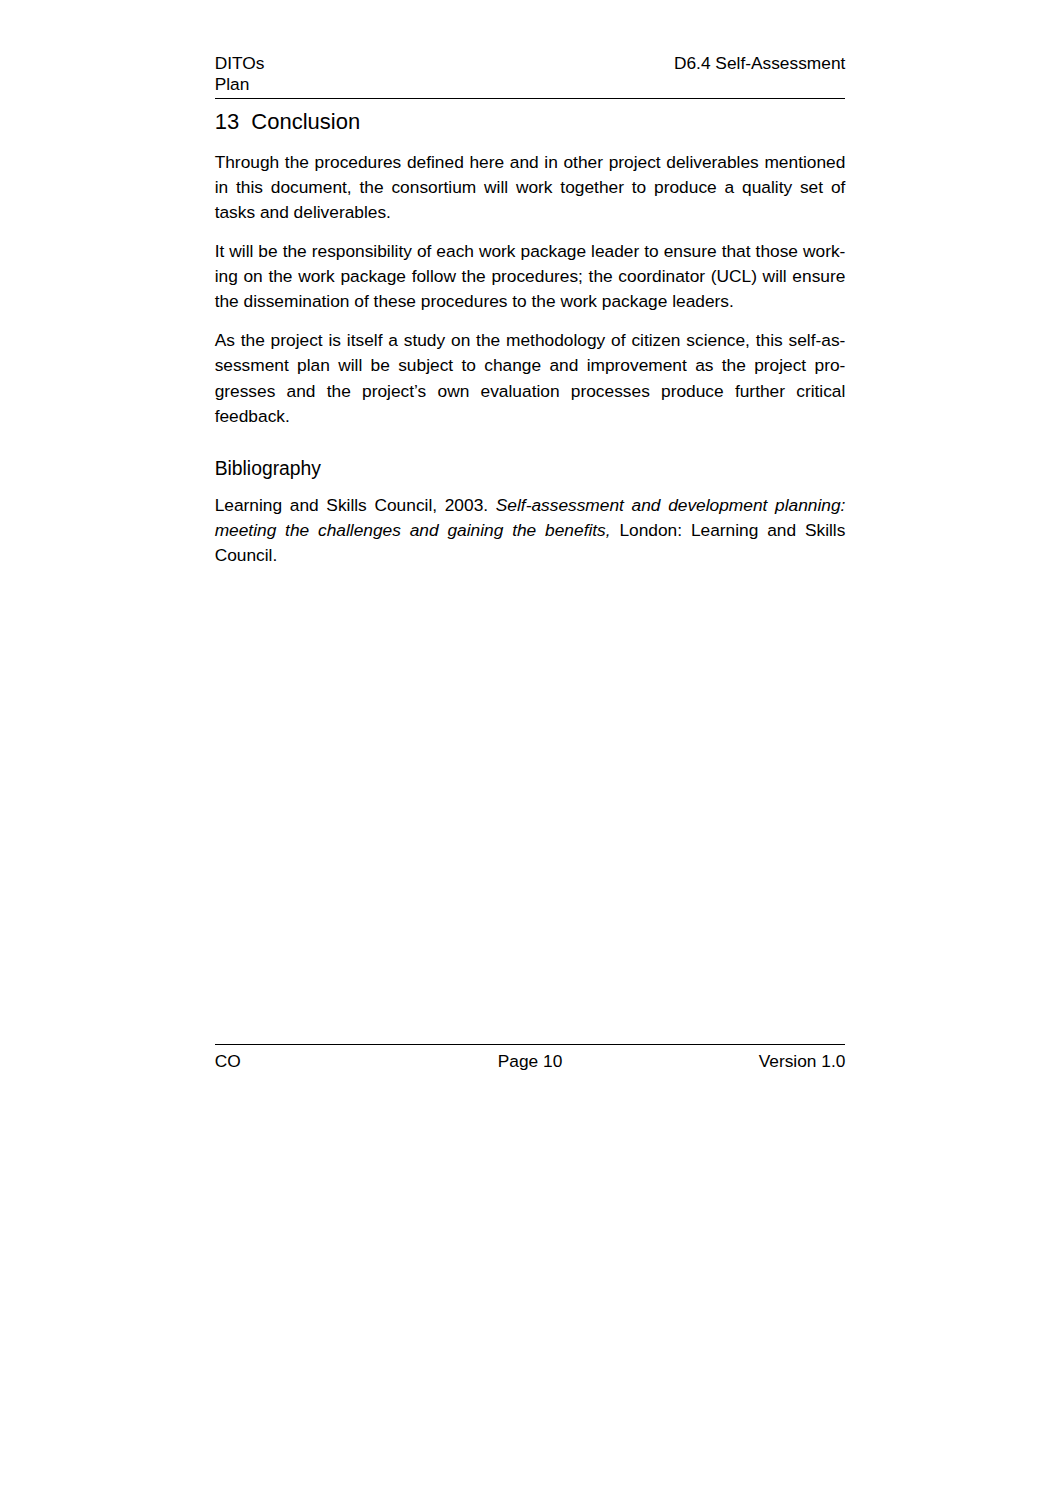DITOs
Plan
D6.4 Self-Assessment
13 Conclusion
Through the procedures defined here and in other project deliverables mentioned in this document, the consortium will work together to produce a quality set of tasks and deliverables.
It will be the responsibility of each work package leader to ensure that those working on the work package follow the procedures; the coordinator (UCL) will ensure the dissemination of these procedures to the work package leaders.
As the project is itself a study on the methodology of citizen science, this self-assessment plan will be subject to change and improvement as the project progresses and the project’s own evaluation processes produce further critical feedback.
Bibliography
Learning and Skills Council, 2003. Self-assessment and development planning: meeting the challenges and gaining the benefits, London: Learning and Skills Council.
CO
Page 10
Version 1.0